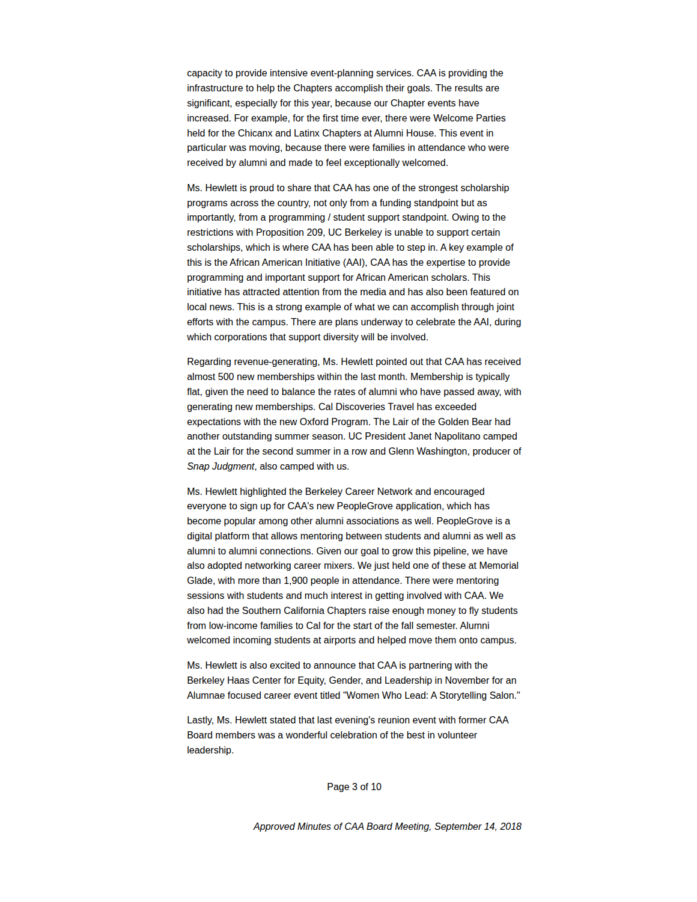capacity to provide intensive event-planning services. CAA is providing the infrastructure to help the Chapters accomplish their goals. The results are significant, especially for this year, because our Chapter events have increased. For example, for the first time ever, there were Welcome Parties held for the Chicanx and Latinx Chapters at Alumni House. This event in particular was moving, because there were families in attendance who were received by alumni and made to feel exceptionally welcomed.
Ms. Hewlett is proud to share that CAA has one of the strongest scholarship programs across the country, not only from a funding standpoint but as importantly, from a programming / student support standpoint. Owing to the restrictions with Proposition 209, UC Berkeley is unable to support certain scholarships, which is where CAA has been able to step in. A key example of this is the African American Initiative (AAI), CAA has the expertise to provide programming and important support for African American scholars. This initiative has attracted attention from the media and has also been featured on local news. This is a strong example of what we can accomplish through joint efforts with the campus. There are plans underway to celebrate the AAI, during which corporations that support diversity will be involved.
Regarding revenue-generating, Ms. Hewlett pointed out that CAA has received almost 500 new memberships within the last month. Membership is typically flat, given the need to balance the rates of alumni who have passed away, with generating new memberships. Cal Discoveries Travel has exceeded expectations with the new Oxford Program. The Lair of the Golden Bear had another outstanding summer season. UC President Janet Napolitano camped at the Lair for the second summer in a row and Glenn Washington, producer of Snap Judgment, also camped with us.
Ms. Hewlett highlighted the Berkeley Career Network and encouraged everyone to sign up for CAA's new PeopleGrove application, which has become popular among other alumni associations as well. PeopleGrove is a digital platform that allows mentoring between students and alumni as well as alumni to alumni connections. Given our goal to grow this pipeline, we have also adopted networking career mixers. We just held one of these at Memorial Glade, with more than 1,900 people in attendance. There were mentoring sessions with students and much interest in getting involved with CAA. We also had the Southern California Chapters raise enough money to fly students from low-income families to Cal for the start of the fall semester. Alumni welcomed incoming students at airports and helped move them onto campus.
Ms. Hewlett is also excited to announce that CAA is partnering with the Berkeley Haas Center for Equity, Gender, and Leadership in November for an Alumnae focused career event titled "Women Who Lead: A Storytelling Salon."
Lastly, Ms. Hewlett stated that last evening's reunion event with former CAA Board members was a wonderful celebration of the best in volunteer leadership.
Page 3 of 10
Approved Minutes of CAA Board Meeting, September 14, 2018